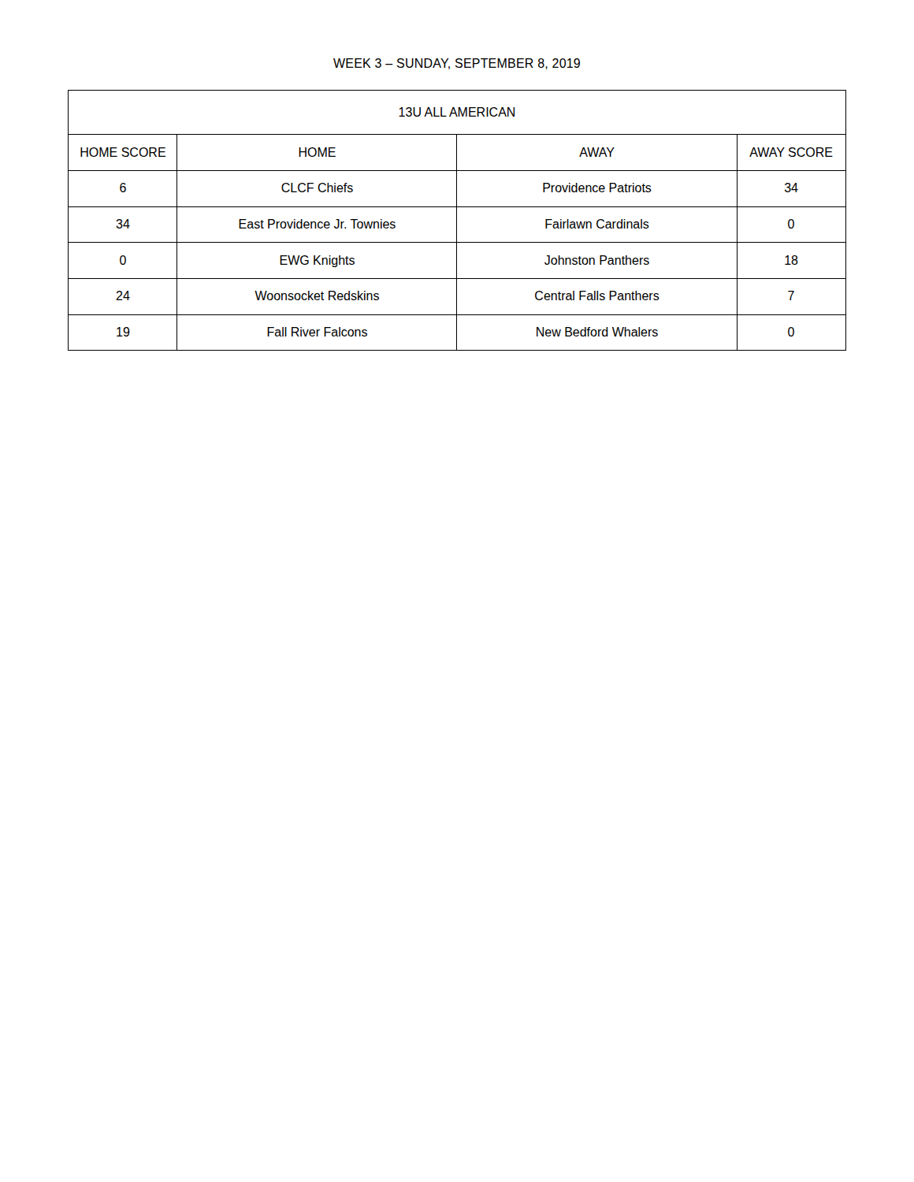WEEK 3 – SUNDAY, SEPTEMBER 8, 2019
13U ALL AMERICAN
| HOME SCORE | HOME | AWAY | AWAY SCORE |
| --- | --- | --- | --- |
| 6 | CLCF Chiefs | Providence Patriots | 34 |
| 34 | East Providence Jr. Townies | Fairlawn Cardinals | 0 |
| 0 | EWG Knights | Johnston Panthers | 18 |
| 24 | Woonsocket Redskins | Central Falls Panthers | 7 |
| 19 | Fall River Falcons | New Bedford Whalers | 0 |